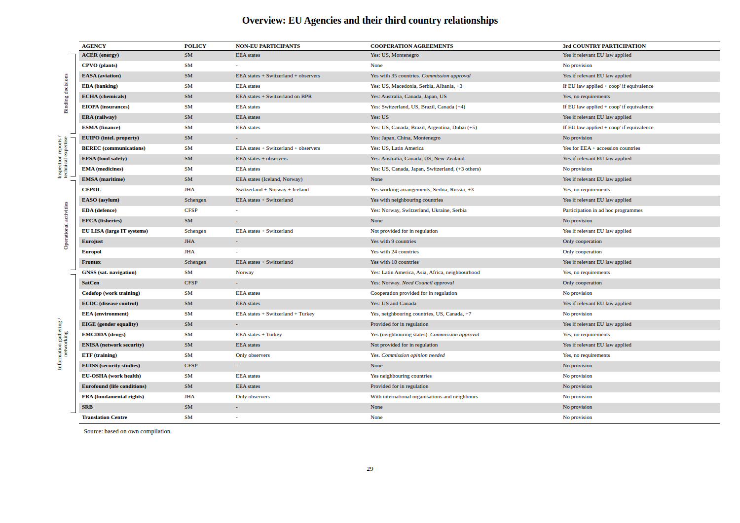Overview: EU Agencies and their third country relationships
Binding decisions
Inspection reports /
technical expertise
Operational activities
Information gathering /
networking
| AGENCY | POLICY | NON-EU PARTICIPANTS | COOPERATION AGREEMENTS | 3rd COUNTRY PARTICIPATION |
| --- | --- | --- | --- | --- |
| ACER (energy) | SM | EEA states | Yes: US, Montenegro | Yes if relevant EU law applied |
| CPVO (plants) | SM | - | None | No provision |
| EASA (aviation) | SM | EEA states + Switzerland + observers | Yes with 35 countries. Commission approval | Yes if relevant EU law applied |
| EBA (banking) | SM | EEA states | Yes: US, Macedonia, Serbia, Albania, +3 | If EU law applied + coop' if equivalence |
| ECHA (chemicals) | SM | EEA states + Switzerland on BPR | Yes: Australia, Canada, Japan, US | Yes, no requirements |
| EIOPA (insurances) | SM | EEA states | Yes: Switzerland, US, Brazil, Canada (+4) | If EU law applied + coop' if equivalence |
| ERA (railway) | SM | EEA states | Yes: US | Yes if relevant EU law applied |
| ESMA (finance) | SM | EEA states | Yes: US, Canada, Brazil, Argentina, Dubai (+5) | If EU law applied + coop' if equivalence |
| EUIPO (intel. property) | SM | - | Yes: Japan, China, Montenegro | No provision |
| BEREC (communications) | SM | EEA states + Switzerland + observers | Yes: US, Latin America | Yes for EEA + accession countries |
| EFSA (food safety) | SM | EEA states + observers | Yes: Australia, Canada, US, New-Zealand | Yes if relevant EU law applied |
| EMA (medicines) | SM | EEA states | Yes: US, Canada, Japan, Switzerland, (+3 others) | No provision |
| EMSA (maritime) | SM | EEA states (Iceland, Norway) | None | Yes if relevant EU law applied |
| CEPOL | JHA | Switzerland + Norway + Iceland | Yes working arrangements, Serbia, Russia, +3 | Yes, no requirements |
| EASO (asylum) | Schengen | EEA states + Switzerland | Yes with neighbouring countries | Yes if relevant EU law applied |
| EDA (defence) | CFSP | - | Yes: Norway, Switzerland, Ukraine, Serbia | Participation in ad hoc programmes |
| EFCA (fisheries) | SM | - | None | No provision |
| EU LISA (large IT systems) | Schengen | EEA states + Switzerland | Not provided for in regulation | Yes if relevant EU law applied |
| Eurojust | JHA | - | Yes with 9 countries | Only cooperation |
| Europol | JHA | - | Yes with 24 countries | Only cooperation |
| Frontex | Schengen | EEA states + Switzerland | Yes with 18 countries | Yes if relevant EU law applied |
| GNSS (sat. navigation) | SM | Norway | Yes: Latin America, Asia, Africa, neighbourhood | Yes, no requirements |
| SatCen | CFSP | - | Yes: Norway. Need Council approval | Only cooperation |
| Cedefop (work training) | SM | EEA states | Cooperation provided for in regulation | No provision |
| ECDC (disease control) | SM | EEA states | Yes: US and Canada | Yes if relevant EU law applied |
| EEA (environment) | SM | EEA states + Switzerland + Turkey | Yes, neighbouring countries, US, Canada, +7 | No provision |
| EIGE (gender equality) | SM | - | Provided for in regulation | Yes if relevant EU law applied |
| EMCDDA (drugs) | SM | EEA states + Turkey | Yes (neighbouring states). Commission approval | Yes, no requirements |
| ENISA (network security) | SM | EEA states | Not provided for in regulation | Yes if relevant EU law applied |
| ETF (training) | SM | Only observers | Yes. Commission opinion needed | Yes, no requirements |
| EUISS (security studies) | CFSP | - | None | No provision |
| EU-OSHA (work health) | SM | EEA states | Yes neighbouring countries | No provision |
| Eurofound (life conditions) | SM | EEA states | Provided for in regulation | No provision |
| FRA (fundamental rights) | JHA | Only observers | With international organisations and neighbours | No provision |
| SRB | SM | - | None | No provision |
| Translation Centre | SM | - | None | No provision |
Source: based on own compilation.
29